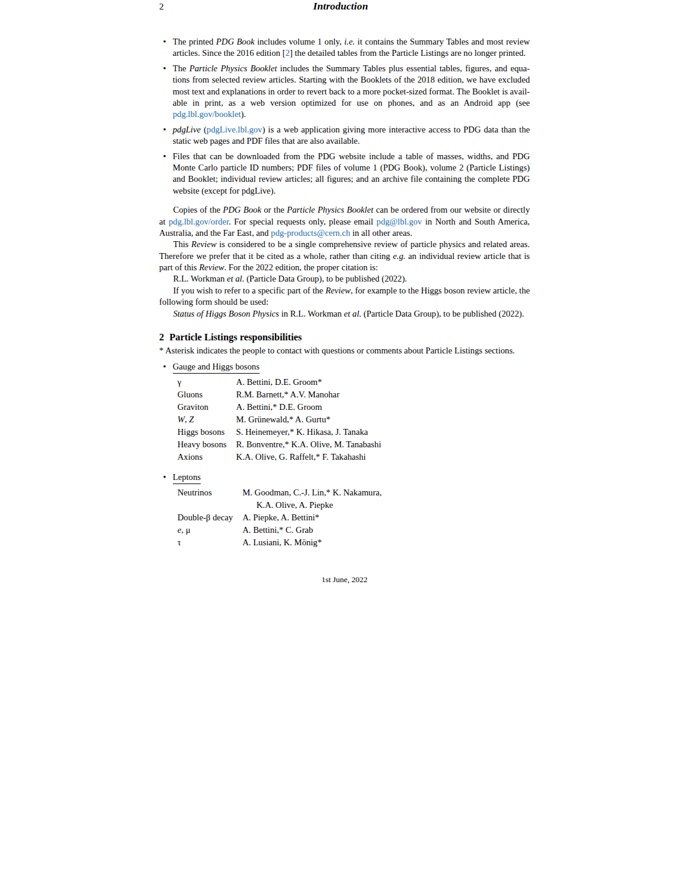2
Introduction
The printed PDG Book includes volume 1 only, i.e. it contains the Summary Tables and most review articles. Since the 2016 edition [2] the detailed tables from the Particle Listings are no longer printed.
The Particle Physics Booklet includes the Summary Tables plus essential tables, figures, and equations from selected review articles. Starting with the Booklets of the 2018 edition, we have excluded most text and explanations in order to revert back to a more pocket-sized format. The Booklet is available in print, as a web version optimized for use on phones, and as an Android app (see pdg.lbl.gov/booklet).
pdgLive (pdgLive.lbl.gov) is a web application giving more interactive access to PDG data than the static web pages and PDF files that are also available.
Files that can be downloaded from the PDG website include a table of masses, widths, and PDG Monte Carlo particle ID numbers; PDF files of volume 1 (PDG Book), volume 2 (Particle Listings) and Booklet; individual review articles; all figures; and an archive file containing the complete PDG website (except for pdgLive).
Copies of the PDG Book or the Particle Physics Booklet can be ordered from our website or directly at pdg.lbl.gov/order. For special requests only, please email pdg@lbl.gov in North and South America, Australia, and the Far East, and pdg-products@cern.ch in all other areas.
This Review is considered to be a single comprehensive review of particle physics and related areas. Therefore we prefer that it be cited as a whole, rather than citing e.g. an individual review article that is part of this Review. For the 2022 edition, the proper citation is:
R.L. Workman et al. (Particle Data Group), to be published (2022).
If you wish to refer to a specific part of the Review, for example to the Higgs boson review article, the following form should be used:
Status of Higgs Boson Physics in R.L. Workman et al. (Particle Data Group), to be published (2022).
2 Particle Listings responsibilities
* Asterisk indicates the people to contact with questions or comments about Particle Listings sections.
Gauge and Higgs bosons
| γ | A. Bettini, D.E. Groom* |
| Gluons | R.M. Barnett,* A.V. Manohar |
| Graviton | A. Bettini,* D.E. Groom |
| W , Z | M. Grünewald,* A. Gurtu* |
| Higgs bosons | S. Heinemeyer,* K. Hikasa, J. Tanaka |
| Heavy bosons | R. Bonventre,* K.A. Olive, M. Tanabashi |
| Axions | K.A. Olive, G. Raffelt,* F. Takahashi |
Leptons
| Neutrinos | M. Goodman, C.-J. Lin,* K. Nakamura, |
| | K.A. Olive, A. Piepke |
| Double-β decay | A. Piepke, A. Bettini* |
| e , μ | A. Bettini,* C. Grab |
| τ | A. Lusiani, K. Mönig* |
1st June, 2022